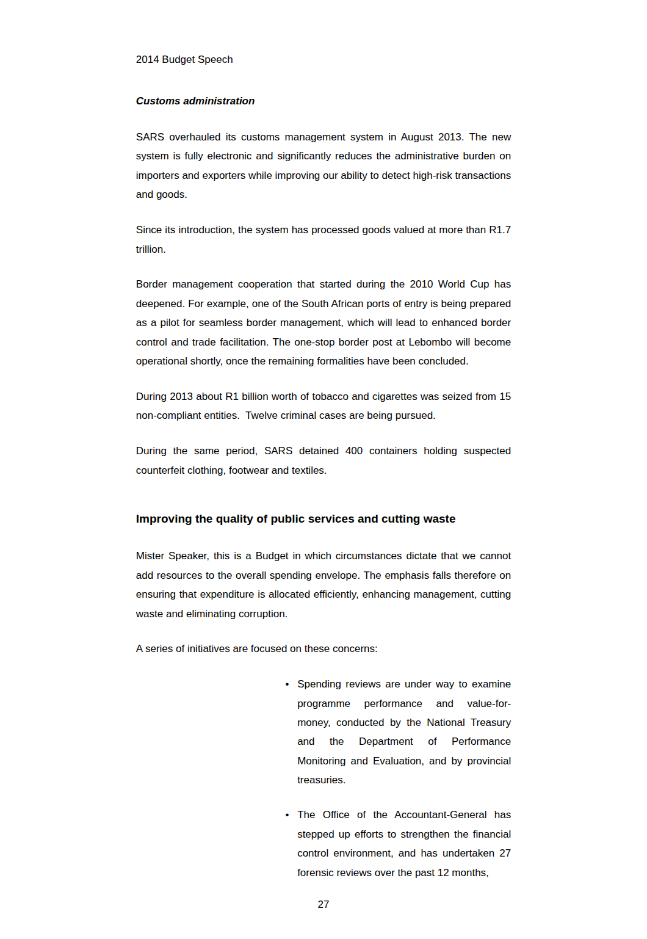2014 Budget Speech
Customs administration
SARS overhauled its customs management system in August 2013. The new system is fully electronic and significantly reduces the administrative burden on importers and exporters while improving our ability to detect high-risk transactions and goods.
Since its introduction, the system has processed goods valued at more than R1.7 trillion.
Border management cooperation that started during the 2010 World Cup has deepened. For example, one of the South African ports of entry is being prepared as a pilot for seamless border management, which will lead to enhanced border control and trade facilitation. The one-stop border post at Lebombo will become operational shortly, once the remaining formalities have been concluded.
During 2013 about R1 billion worth of tobacco and cigarettes was seized from 15 non-compliant entities. Twelve criminal cases are being pursued.
During the same period, SARS detained 400 containers holding suspected counterfeit clothing, footwear and textiles.
Improving the quality of public services and cutting waste
Mister Speaker, this is a Budget in which circumstances dictate that we cannot add resources to the overall spending envelope. The emphasis falls therefore on ensuring that expenditure is allocated efficiently, enhancing management, cutting waste and eliminating corruption.
A series of initiatives are focused on these concerns:
Spending reviews are under way to examine programme performance and value-for-money, conducted by the National Treasury and the Department of Performance Monitoring and Evaluation, and by provincial treasuries.
The Office of the Accountant-General has stepped up efforts to strengthen the financial control environment, and has undertaken 27 forensic reviews over the past 12 months,
27